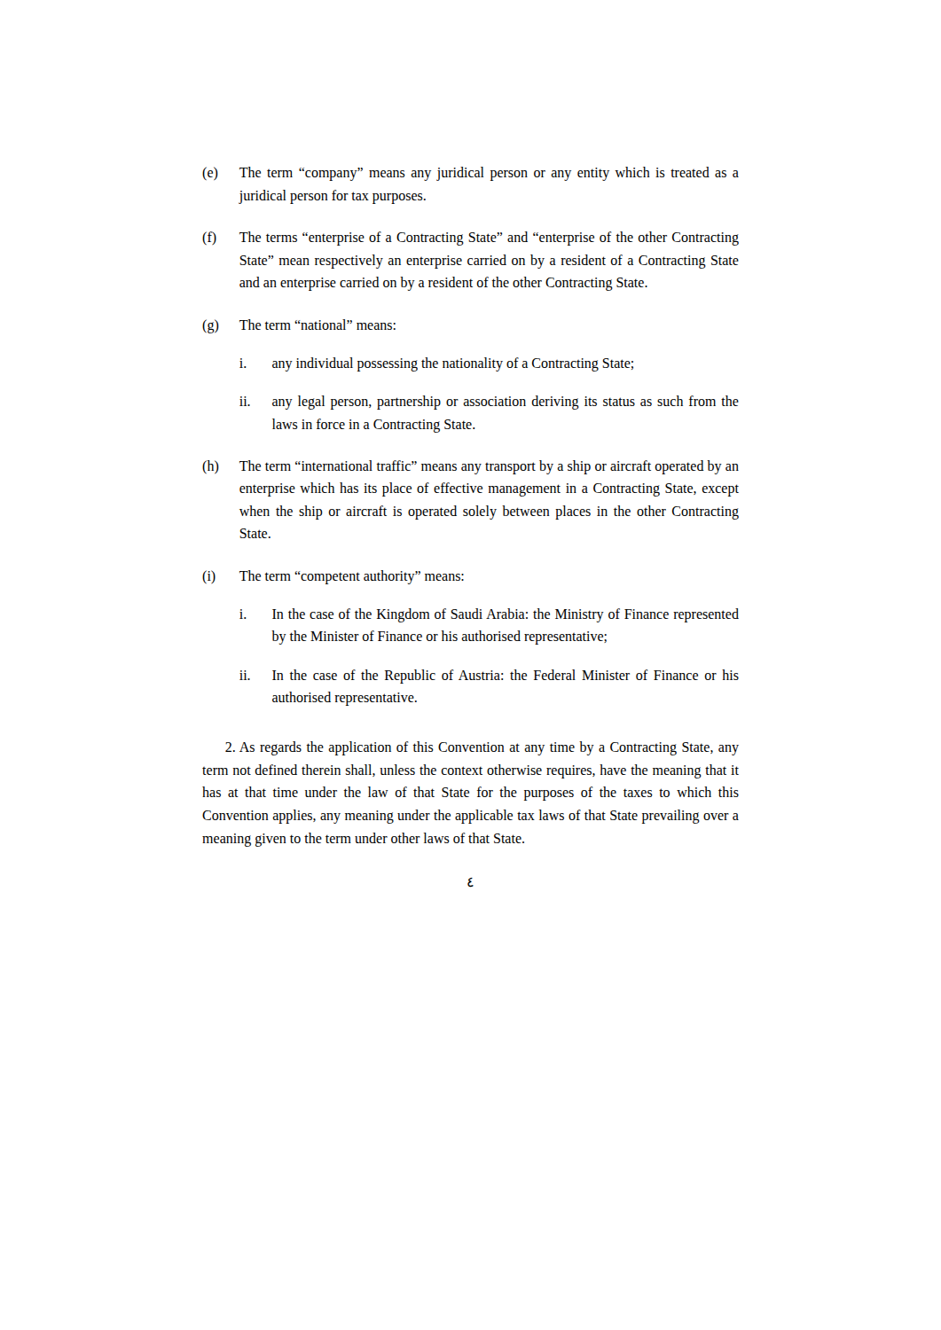(e) The term “company” means any juridical person or any entity which is treated as a juridical person for tax purposes.
(f) The terms “enterprise of a Contracting State” and “enterprise of the other Contracting State” mean respectively an enterprise carried on by a resident of a Contracting State and an enterprise carried on by a resident of the other Contracting State.
(g) The term “national” means:
i. any individual possessing the nationality of a Contracting State;
ii. any legal person, partnership or association deriving its status as such from the laws in force in a Contracting State.
(h) The term “international traffic” means any transport by a ship or aircraft operated by an enterprise which has its place of effective management in a Contracting State, except when the ship or aircraft is operated solely between places in the other Contracting State.
(i) The term “competent authority” means:
i. In the case of the Kingdom of Saudi Arabia: the Ministry of Finance represented by the Minister of Finance or his authorised representative;
ii. In the case of the Republic of Austria: the Federal Minister of Finance or his authorised representative.
2. As regards the application of this Convention at any time by a Contracting State, any term not defined therein shall, unless the context otherwise requires, have the meaning that it has at that time under the law of that State for the purposes of the taxes to which this Convention applies, any meaning under the applicable tax laws of that State prevailing over a meaning given to the term under other laws of that State.
٤